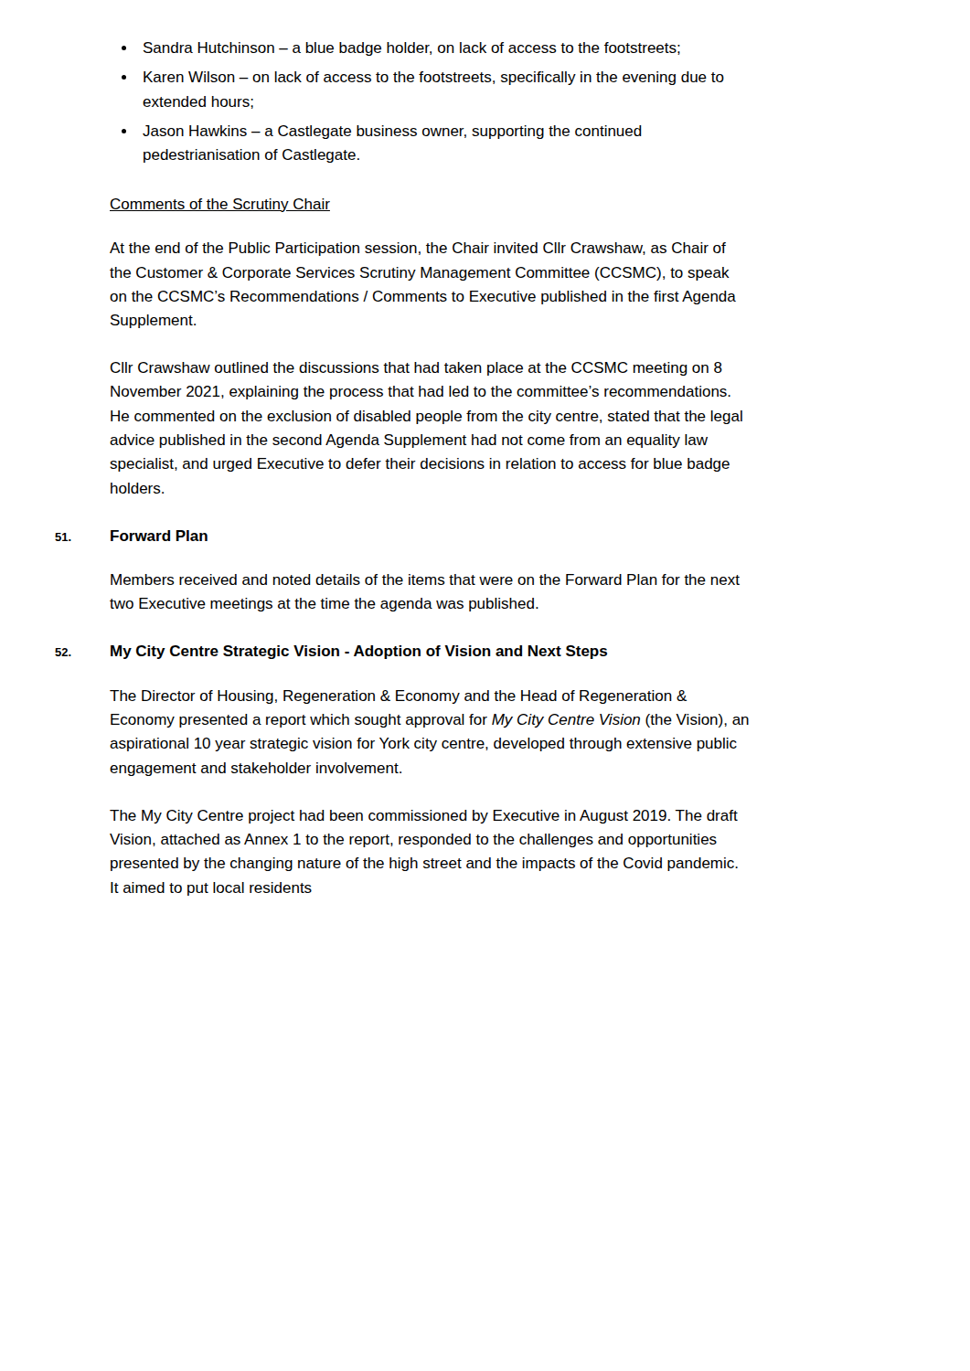Sandra Hutchinson – a blue badge holder, on lack of access to the footstreets;
Karen Wilson – on lack of access to the footstreets, specifically in the evening due to extended hours;
Jason Hawkins – a Castlegate business owner, supporting the continued pedestrianisation of Castlegate.
Comments of the Scrutiny Chair
At the end of the Public Participation session, the Chair invited Cllr Crawshaw, as Chair of the Customer & Corporate Services Scrutiny Management Committee (CCSMC), to speak on the CCSMC’s Recommendations / Comments to Executive published in the first Agenda Supplement.
Cllr Crawshaw outlined the discussions that had taken place at the CCSMC meeting on 8 November 2021, explaining the process that had led to the committee’s recommendations. He commented on the exclusion of disabled people from the city centre, stated that the legal advice published in the second Agenda Supplement had not come from an equality law specialist, and urged Executive to defer their decisions in relation to access for blue badge holders.
51.
Forward Plan
Members received and noted details of the items that were on the Forward Plan for the next two Executive meetings at the time the agenda was published.
52.
My City Centre Strategic Vision - Adoption of Vision and Next Steps
The Director of Housing, Regeneration & Economy and the Head of Regeneration & Economy presented a report which sought approval for My City Centre Vision (the Vision), an aspirational 10 year strategic vision for York city centre, developed through extensive public engagement and stakeholder involvement.
The My City Centre project had been commissioned by Executive in August 2019. The draft Vision, attached as Annex 1 to the report, responded to the challenges and opportunities presented by the changing nature of the high street and the impacts of the Covid pandemic. It aimed to put local residents